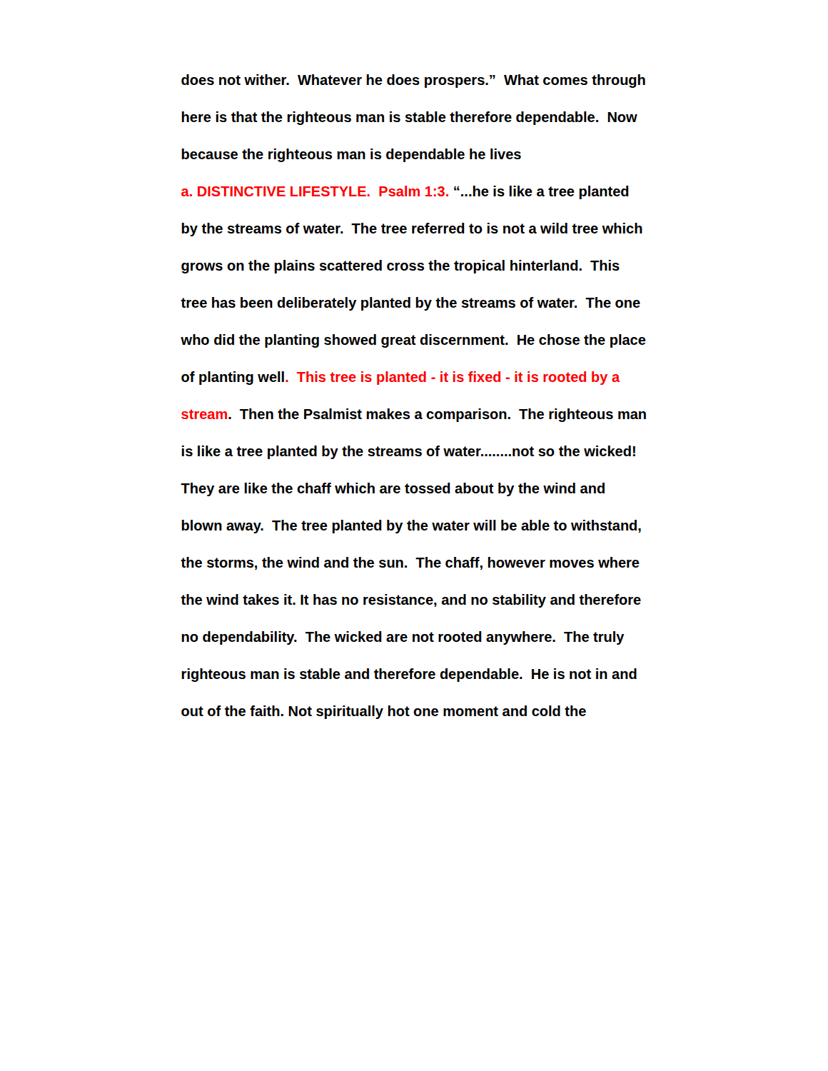does not wither. Whatever he does prospers.” What comes through here is that the righteous man is stable therefore dependable. Now because the righteous man is dependable he lives
a. DISTINCTIVE LIFESTYLE. Psalm 1:3. “...he is like a tree planted by the streams of water. The tree referred to is not a wild tree which grows on the plains scattered cross the tropical hinterland. This tree has been deliberately planted by the streams of water. The one who did the planting showed great discernment. He chose the place of planting well. This tree is planted - it is fixed - it is rooted by a stream. Then the Psalmist makes a comparison. The righteous man is like a tree planted by the streams of water........not so the wicked! They are like the chaff which are tossed about by the wind and blown away. The tree planted by the water will be able to withstand, the storms, the wind and the sun. The chaff, however moves where the wind takes it. It has no resistance, and no stability and therefore no dependability. The wicked are not rooted anywhere. The truly righteous man is stable and therefore dependable. He is not in and out of the faith. Not spiritually hot one moment and cold the